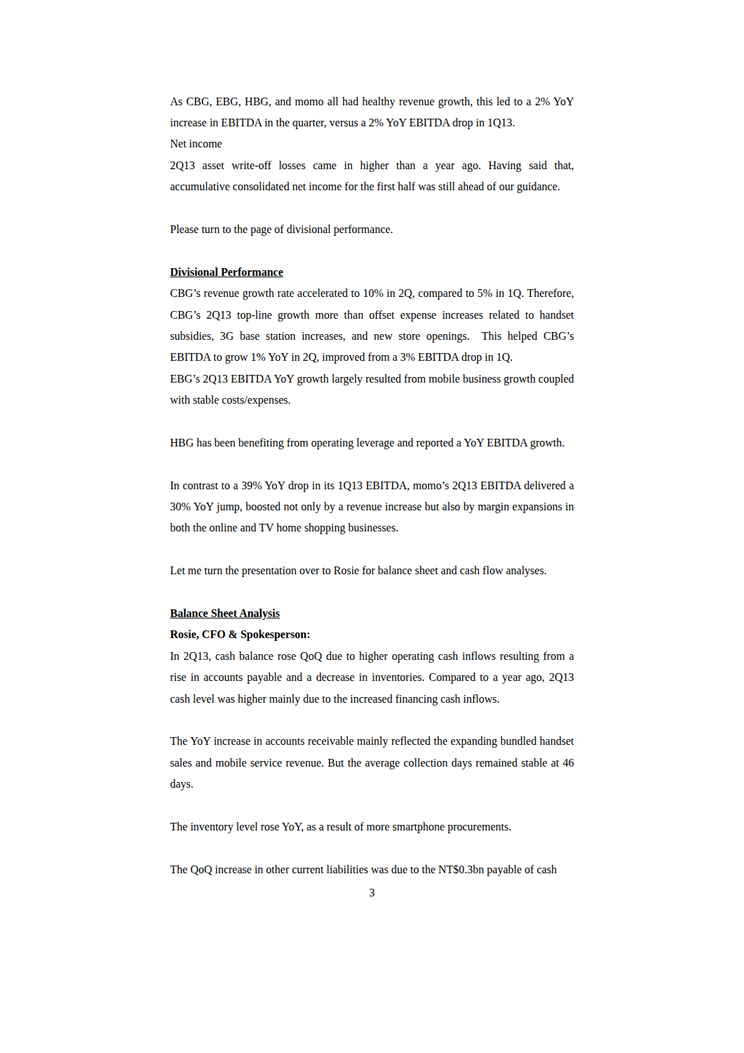As CBG, EBG, HBG, and momo all had healthy revenue growth, this led to a 2% YoY increase in EBITDA in the quarter, versus a 2% YoY EBITDA drop in 1Q13.
Net income
2Q13 asset write-off losses came in higher than a year ago. Having said that, accumulative consolidated net income for the first half was still ahead of our guidance.
Please turn to the page of divisional performance.
Divisional Performance
CBG’s revenue growth rate accelerated to 10% in 2Q, compared to 5% in 1Q. Therefore, CBG’s 2Q13 top-line growth more than offset expense increases related to handset subsidies, 3G base station increases, and new store openings. This helped CBG’s EBITDA to grow 1% YoY in 2Q, improved from a 3% EBITDA drop in 1Q.
EBG’s 2Q13 EBITDA YoY growth largely resulted from mobile business growth coupled with stable costs/expenses.
HBG has been benefiting from operating leverage and reported a YoY EBITDA growth.
In contrast to a 39% YoY drop in its 1Q13 EBITDA, momo’s 2Q13 EBITDA delivered a 30% YoY jump, boosted not only by a revenue increase but also by margin expansions in both the online and TV home shopping businesses.
Let me turn the presentation over to Rosie for balance sheet and cash flow analyses.
Balance Sheet Analysis
Rosie, CFO & Spokesperson:
In 2Q13, cash balance rose QoQ due to higher operating cash inflows resulting from a rise in accounts payable and a decrease in inventories. Compared to a year ago, 2Q13 cash level was higher mainly due to the increased financing cash inflows.
The YoY increase in accounts receivable mainly reflected the expanding bundled handset sales and mobile service revenue. But the average collection days remained stable at 46 days.
The inventory level rose YoY, as a result of more smartphone procurements.
The QoQ increase in other current liabilities was due to the NT$0.3bn payable of cash
3